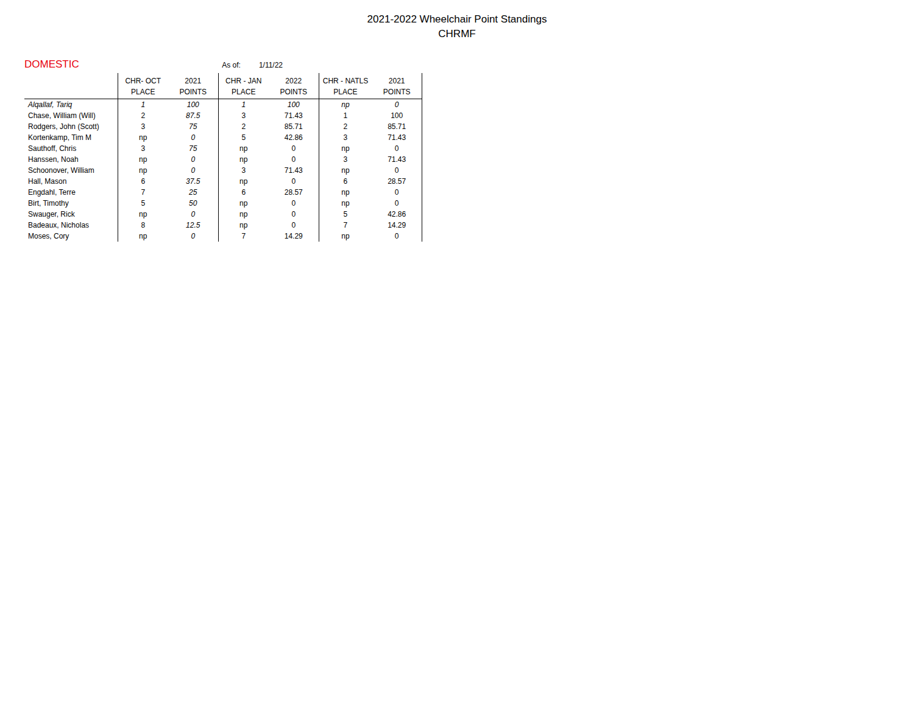2021-2022 Wheelchair Point Standings
CHRMF
DOMESTIC As of: 1/11/22
| | CHR- OCT | 2021 | CHR - JAN | 2022 | CHR - NATLS | 2021 |
| --- | --- | --- | --- | --- | --- | --- |
| | PLACE | POINTS | PLACE | POINTS | PLACE | POINTS |
| Alqallaf, Tariq | 1 | 100 | 1 | 100 | np | 0 |
| Chase, William (Will) | 2 | 87.5 | 3 | 71.43 | 1 | 100 |
| Rodgers, John (Scott) | 3 | 75 | 2 | 85.71 | 2 | 85.71 |
| Kortenkamp, Tim M | np | 0 | 5 | 42.86 | 3 | 71.43 |
| Sauthoff, Chris | 3 | 75 | np | 0 | np | 0 |
| Hanssen, Noah | np | 0 | np | 0 | 3 | 71.43 |
| Schoonover, William | np | 0 | 3 | 71.43 | np | 0 |
| Hall, Mason | 6 | 37.5 | np | 0 | 6 | 28.57 |
| Engdahl, Terre | 7 | 25 | 6 | 28.57 | np | 0 |
| Birt, Timothy | 5 | 50 | np | 0 | np | 0 |
| Swauger, Rick | np | 0 | np | 0 | 5 | 42.86 |
| Badeaux, Nicholas | 8 | 12.5 | np | 0 | 7 | 14.29 |
| Moses, Cory | np | 0 | 7 | 14.29 | np | 0 |